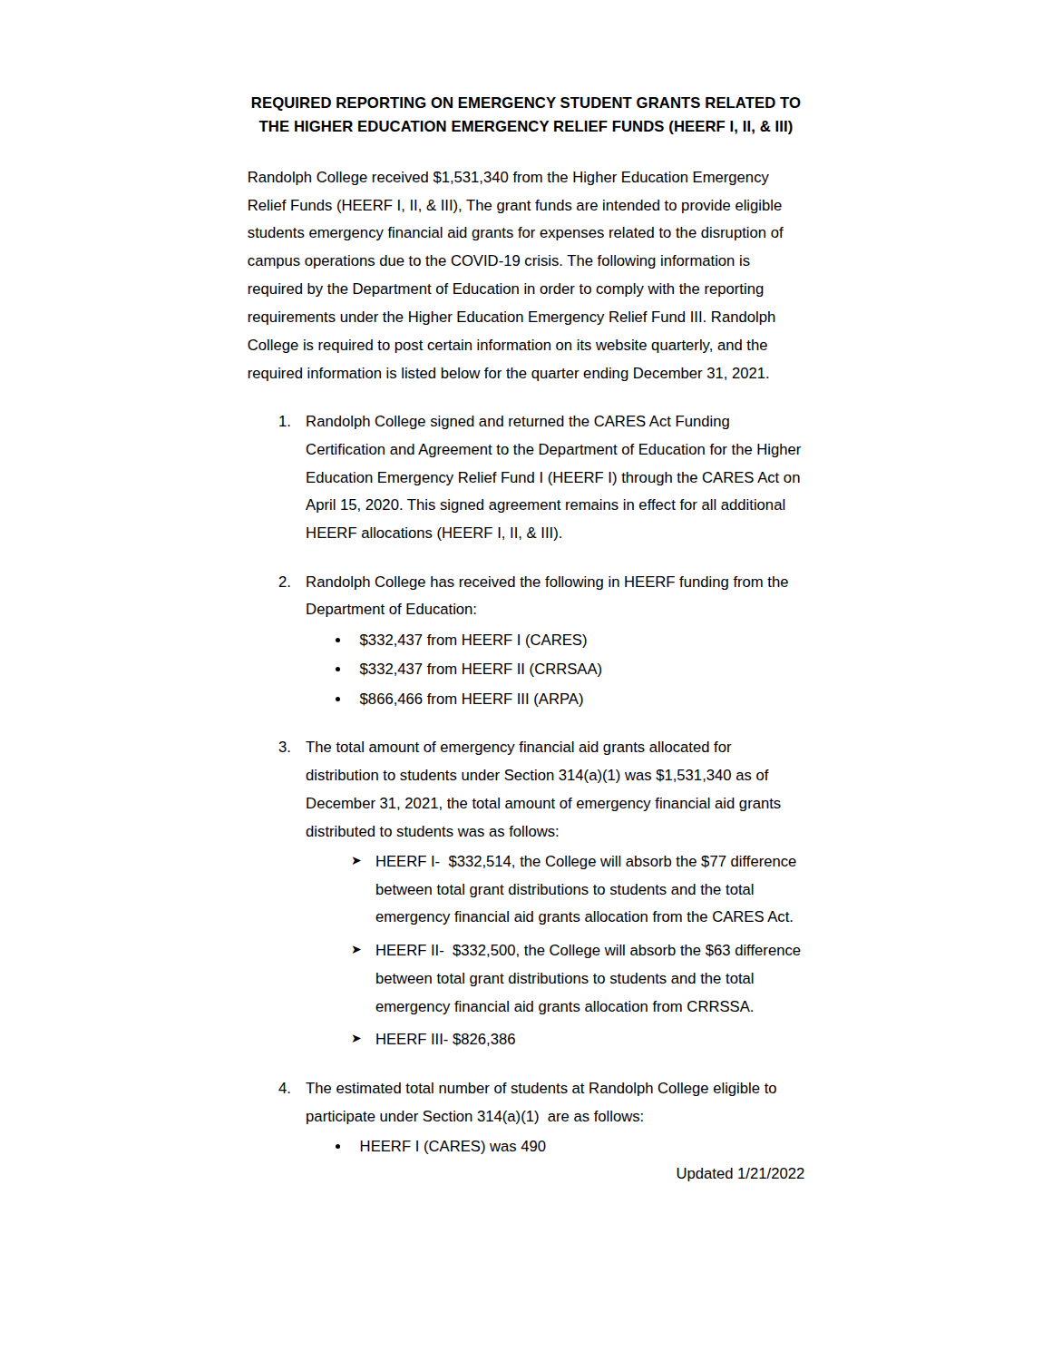Required Reporting on Emergency Student Grants Related to the Higher Education Emergency Relief Funds (HEERF I, II, & III)
Randolph College received $1,531,340 from the Higher Education Emergency Relief Funds (HEERF I, II, & III), The grant funds are intended to provide eligible students emergency financial aid grants for expenses related to the disruption of campus operations due to the COVID-19 crisis. The following information is required by the Department of Education in order to comply with the reporting requirements under the Higher Education Emergency Relief Fund III. Randolph College is required to post certain information on its website quarterly, and the required information is listed below for the quarter ending December 31, 2021.
Randolph College signed and returned the CARES Act Funding Certification and Agreement to the Department of Education for the Higher Education Emergency Relief Fund I (HEERF I) through the CARES Act on April 15, 2020. This signed agreement remains in effect for all additional HEERF allocations (HEERF I, II, & III).
Randolph College has received the following in HEERF funding from the Department of Education:
$332,437 from HEERF I (CARES)
$332,437 from HEERF II (CRRSAA)
$866,466 from HEERF III (ARPA)
The total amount of emergency financial aid grants allocated for distribution to students under Section 314(a)(1) was $1,531,340 as of December 31, 2021, the total amount of emergency financial aid grants distributed to students was as follows:
HEERF I- $332,514, the College will absorb the $77 difference between total grant distributions to students and the total emergency financial aid grants allocation from the CARES Act.
HEERF II- $332,500, the College will absorb the $63 difference between total grant distributions to students and the total emergency financial aid grants allocation from CRRSSA.
HEERF III- $826,386
The estimated total number of students at Randolph College eligible to participate under Section 314(a)(1) are as follows:
HEERF I (CARES) was 490
Updated 1/21/2022